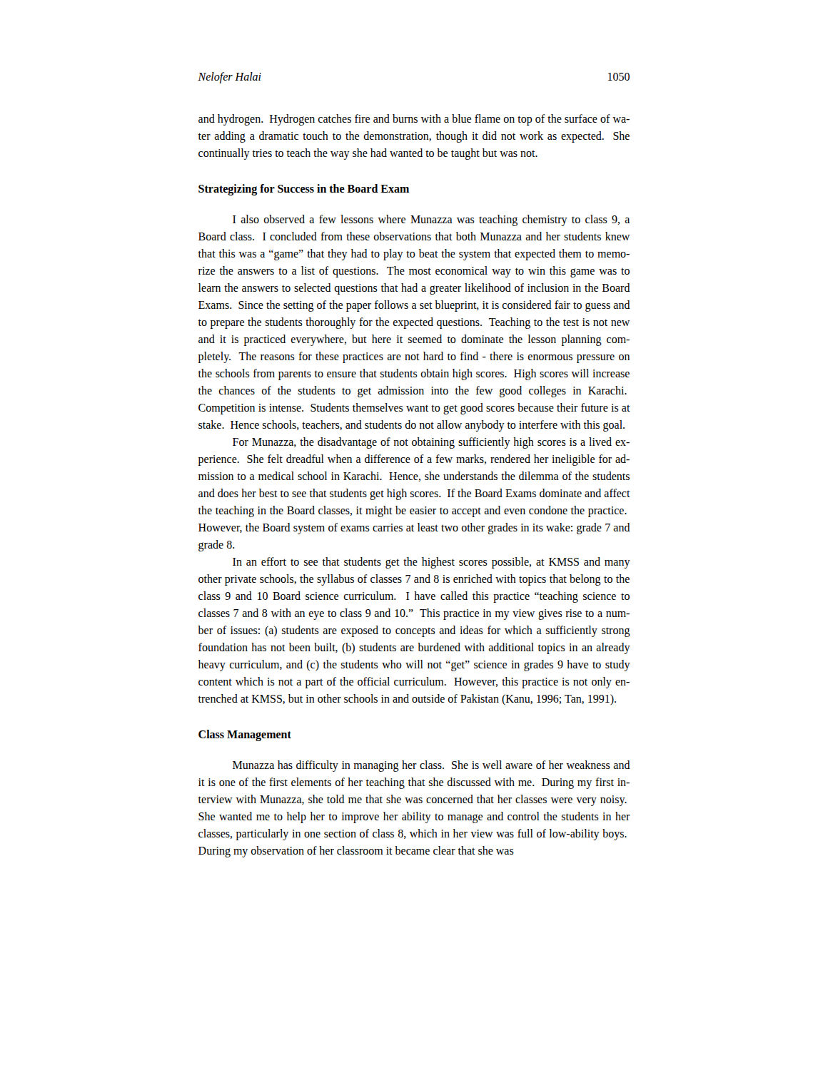Nelofer Halai 1050
and hydrogen. Hydrogen catches fire and burns with a blue flame on top of the surface of water adding a dramatic touch to the demonstration, though it did not work as expected. She continually tries to teach the way she had wanted to be taught but was not.
Strategizing for Success in the Board Exam
I also observed a few lessons where Munazza was teaching chemistry to class 9, a Board class. I concluded from these observations that both Munazza and her students knew that this was a “game” that they had to play to beat the system that expected them to memorize the answers to a list of questions. The most economical way to win this game was to learn the answers to selected questions that had a greater likelihood of inclusion in the Board Exams. Since the setting of the paper follows a set blueprint, it is considered fair to guess and to prepare the students thoroughly for the expected questions. Teaching to the test is not new and it is practiced everywhere, but here it seemed to dominate the lesson planning completely. The reasons for these practices are not hard to find - there is enormous pressure on the schools from parents to ensure that students obtain high scores. High scores will increase the chances of the students to get admission into the few good colleges in Karachi. Competition is intense. Students themselves want to get good scores because their future is at stake. Hence schools, teachers, and students do not allow anybody to interfere with this goal.
For Munazza, the disadvantage of not obtaining sufficiently high scores is a lived experience. She felt dreadful when a difference of a few marks, rendered her ineligible for admission to a medical school in Karachi. Hence, she understands the dilemma of the students and does her best to see that students get high scores. If the Board Exams dominate and affect the teaching in the Board classes, it might be easier to accept and even condone the practice. However, the Board system of exams carries at least two other grades in its wake: grade 7 and grade 8.
In an effort to see that students get the highest scores possible, at KMSS and many other private schools, the syllabus of classes 7 and 8 is enriched with topics that belong to the class 9 and 10 Board science curriculum. I have called this practice “teaching science to classes 7 and 8 with an eye to class 9 and 10.” This practice in my view gives rise to a number of issues: (a) students are exposed to concepts and ideas for which a sufficiently strong foundation has not been built, (b) students are burdened with additional topics in an already heavy curriculum, and (c) the students who will not “get” science in grades 9 have to study content which is not a part of the official curriculum. However, this practice is not only entrenched at KMSS, but in other schools in and outside of Pakistan (Kanu, 1996; Tan, 1991).
Class Management
Munazza has difficulty in managing her class. She is well aware of her weakness and it is one of the first elements of her teaching that she discussed with me. During my first interview with Munazza, she told me that she was concerned that her classes were very noisy. She wanted me to help her to improve her ability to manage and control the students in her classes, particularly in one section of class 8, which in her view was full of low-ability boys. During my observation of her classroom it became clear that she was